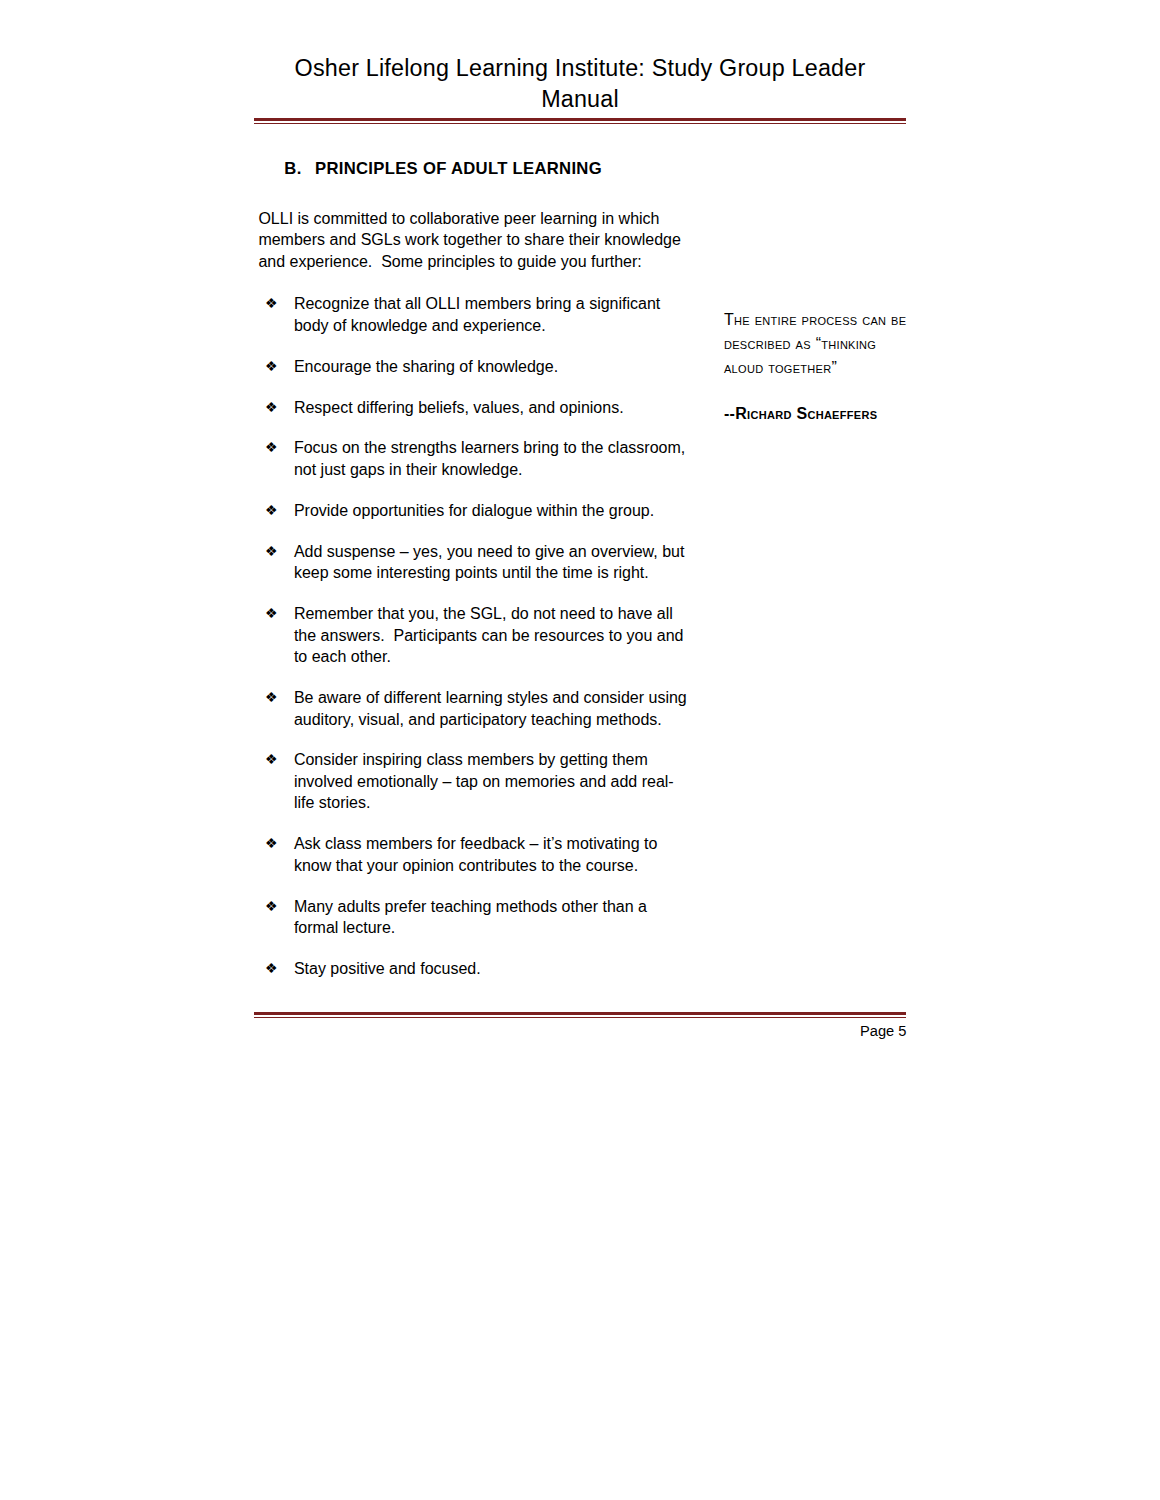Osher Lifelong Learning Institute: Study Group Leader Manual
B. PRINCIPLES OF ADULT LEARNING
OLLI is committed to collaborative peer learning in which members and SGLs work together to share their knowledge and experience. Some principles to guide you further:
Recognize that all OLLI members bring a significant body of knowledge and experience.
Encourage the sharing of knowledge.
Respect differing beliefs, values, and opinions.
Focus on the strengths learners bring to the classroom, not just gaps in their knowledge.
Provide opportunities for dialogue within the group.
Add suspense – yes, you need to give an overview, but keep some interesting points until the time is right.
Remember that you, the SGL, do not need to have all the answers. Participants can be resources to you and to each other.
Be aware of different learning styles and consider using auditory, visual, and participatory teaching methods.
Consider inspiring class members by getting them involved emotionally – tap on memories and add real-life stories.
Ask class members for feedback – it’s motivating to know that your opinion contributes to the course.
Many adults prefer teaching methods other than a formal lecture.
Stay positive and focused.
The entire process can be described as “thinking aloud together”
--Richard Schaeffers
Page 5